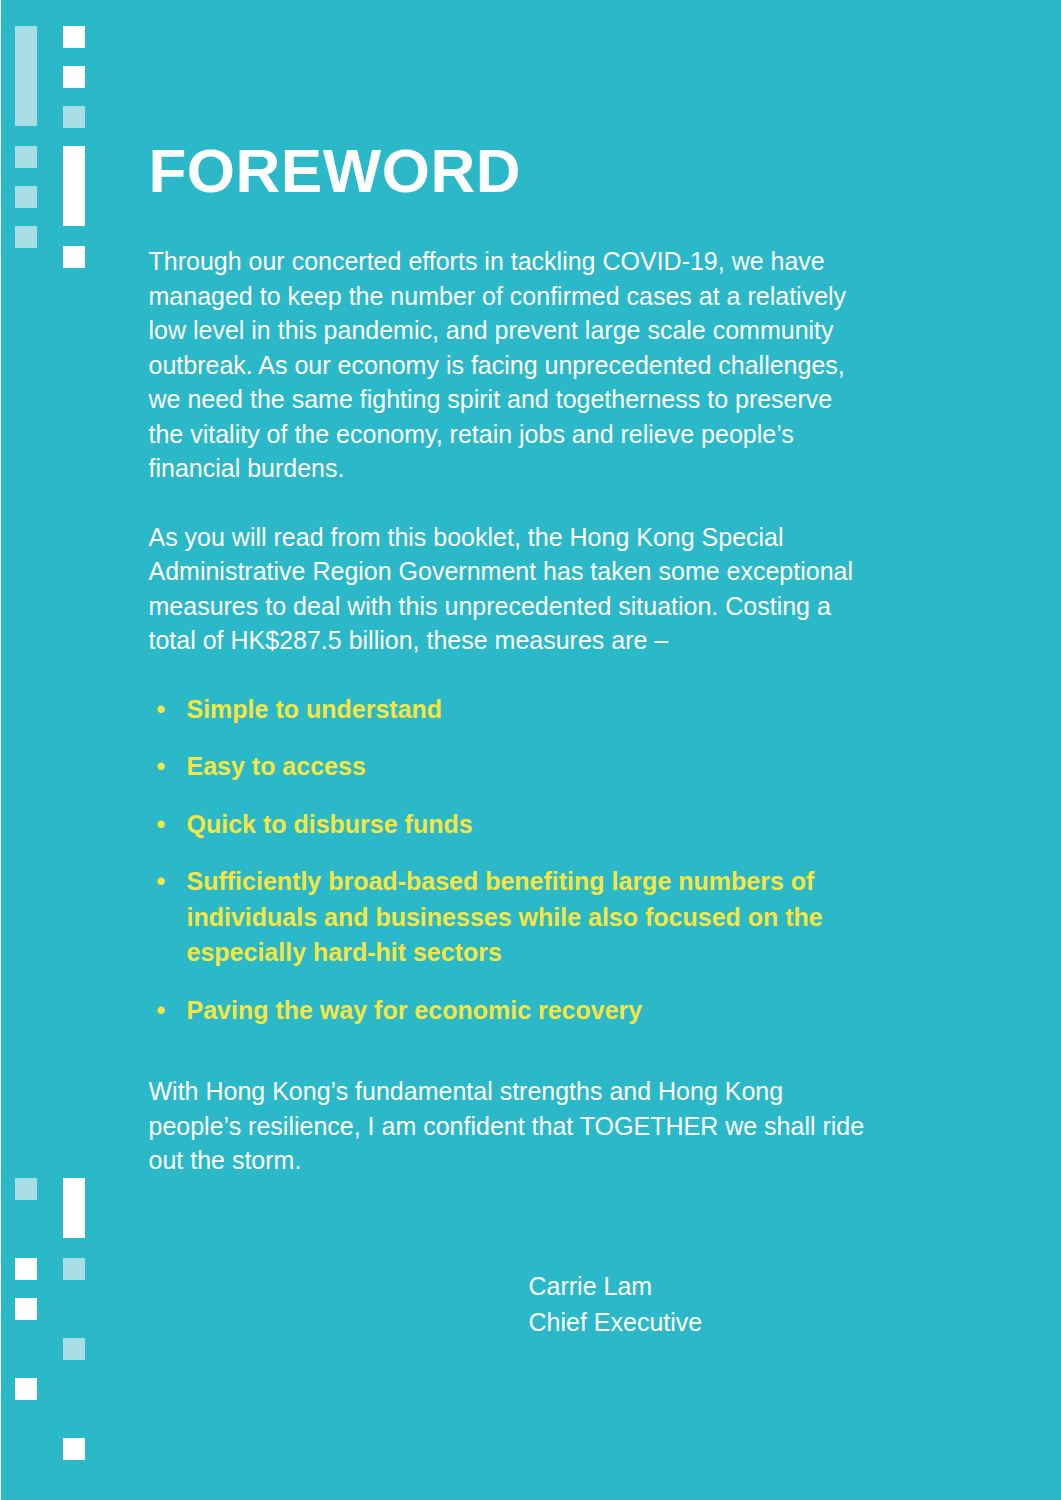FOREWORD
Through our concerted efforts in tackling COVID-19, we have managed to keep the number of confirmed cases at a relatively low level in this pandemic, and prevent large scale community outbreak. As our economy is facing unprecedented challenges, we need the same fighting spirit and togetherness to preserve the vitality of the economy, retain jobs and relieve people’s financial burdens.
As you will read from this booklet, the Hong Kong Special Administrative Region Government has taken some exceptional measures to deal with this unprecedented situation. Costing a total of HK$287.5 billion, these measures are –
Simple to understand
Easy to access
Quick to disburse funds
Sufficiently broad-based benefiting large numbers of individuals and businesses while also focused on the especially hard-hit sectors
Paving the way for economic recovery
With Hong Kong’s fundamental strengths and Hong Kong people’s resilience, I am confident that TOGETHER we shall ride out the storm.
Carrie Lam
Chief Executive